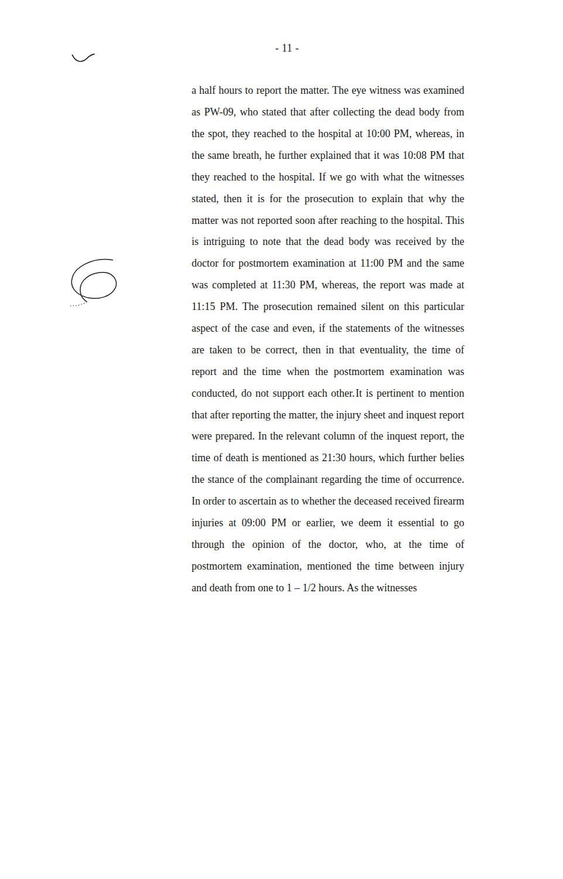- 11 -
a half hours to report the matter. The eye witness was examined as PW-09, who stated that after collecting the dead body from the spot, they reached to the hospital at 10:00 PM, whereas, in the same breath, he further explained that it was 10:08 PM that they reached to the hospital. If we go with what the witnesses stated, then it is for the prosecution to explain that why the matter was not reported soon after reaching to the hospital. This is intriguing to note that the dead body was received by the doctor for postmortem examination at 11:00 PM and the same was completed at 11:30 PM, whereas, the report was made at 11:15 PM. The prosecution remained silent on this particular aspect of the case and even, if the statements of the witnesses are taken to be correct, then in that eventuality, the time of report and the time when the postmortem examination was conducted, do not support each other. It is pertinent to mention that after reporting the matter, the injury sheet and inquest report were prepared. In the relevant column of the inquest report, the time of death is mentioned as 21:30 hours, which further belies the stance of the complainant regarding the time of occurrence. In order to ascertain as to whether the deceased received firearm injuries at 09:00 PM or earlier, we deem it essential to go through the opinion of the doctor, who, at the time of postmortem examination, mentioned the time between injury and death from one to 1 – 1/2 hours. As the witnesses